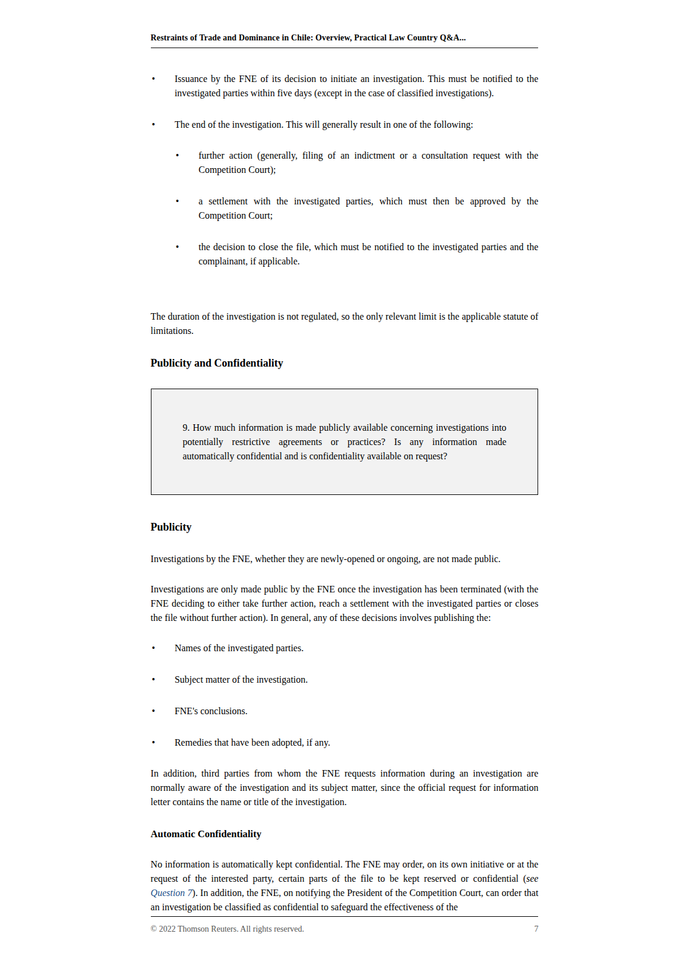Restraints of Trade and Dominance in Chile: Overview, Practical Law Country Q&A...
Issuance by the FNE of its decision to initiate an investigation. This must be notified to the investigated parties within five days (except in the case of classified investigations).
The end of the investigation. This will generally result in one of the following:
further action (generally, filing of an indictment or a consultation request with the Competition Court);
a settlement with the investigated parties, which must then be approved by the Competition Court;
the decision to close the file, which must be notified to the investigated parties and the complainant, if applicable.
The duration of the investigation is not regulated, so the only relevant limit is the applicable statute of limitations.
Publicity and Confidentiality
9. How much information is made publicly available concerning investigations into potentially restrictive agreements or practices? Is any information made automatically confidential and is confidentiality available on request?
Publicity
Investigations by the FNE, whether they are newly-opened or ongoing, are not made public.
Investigations are only made public by the FNE once the investigation has been terminated (with the FNE deciding to either take further action, reach a settlement with the investigated parties or closes the file without further action). In general, any of these decisions involves publishing the:
Names of the investigated parties.
Subject matter of the investigation.
FNE's conclusions.
Remedies that have been adopted, if any.
In addition, third parties from whom the FNE requests information during an investigation are normally aware of the investigation and its subject matter, since the official request for information letter contains the name or title of the investigation.
Automatic Confidentiality
No information is automatically kept confidential. The FNE may order, on its own initiative or at the request of the interested party, certain parts of the file to be kept reserved or confidential (see Question 7). In addition, the FNE, on notifying the President of the Competition Court, can order that an investigation be classified as confidential to safeguard the effectiveness of the
© 2022 Thomson Reuters. All rights reserved. 7